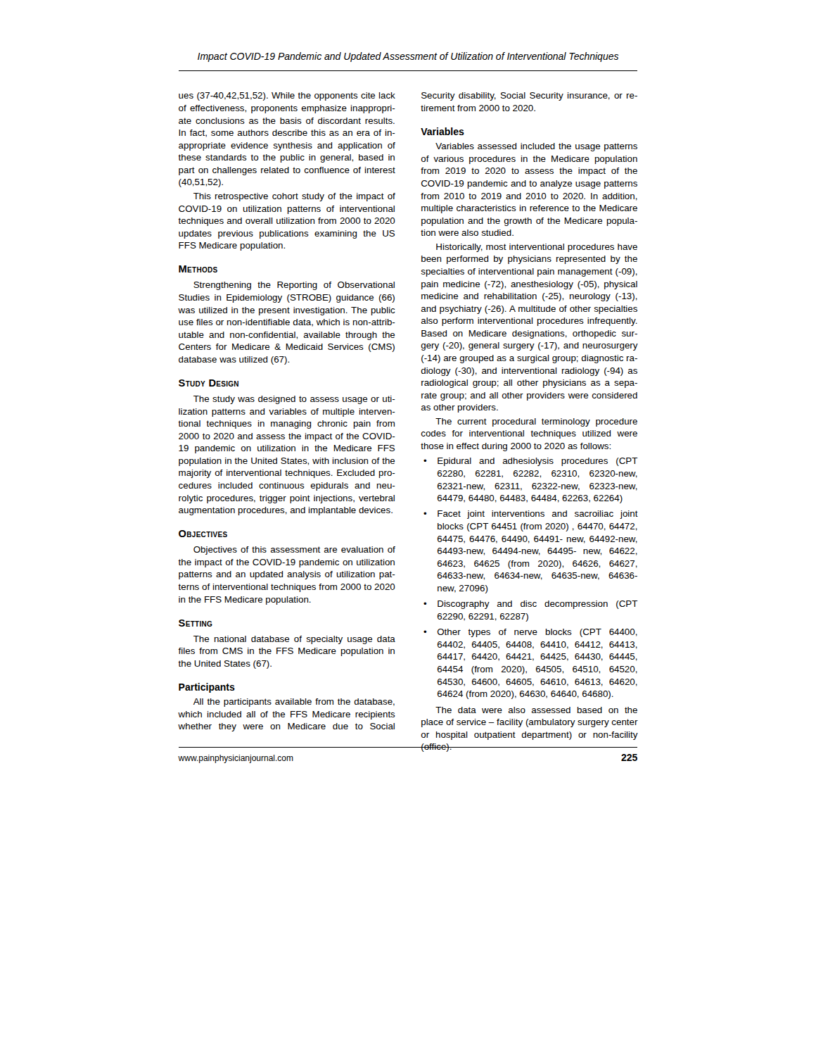Impact COVID-19 Pandemic and Updated Assessment of Utilization of Interventional Techniques
ues (37-40,42,51,52). While the opponents cite lack of effectiveness, proponents emphasize inappropriate conclusions as the basis of discordant results. In fact, some authors describe this as an era of inappropriate evidence synthesis and application of these standards to the public in general, based in part on challenges related to confluence of interest (40,51,52).
This retrospective cohort study of the impact of COVID-19 on utilization patterns of interventional techniques and overall utilization from 2000 to 2020 updates previous publications examining the US FFS Medicare population.
Methods
Strengthening the Reporting of Observational Studies in Epidemiology (STROBE) guidance (66) was utilized in the present investigation. The public use files or non-identifiable data, which is non-attributable and non-confidential, available through the Centers for Medicare & Medicaid Services (CMS) database was utilized (67).
Study Design
The study was designed to assess usage or utilization patterns and variables of multiple interventional techniques in managing chronic pain from 2000 to 2020 and assess the impact of the COVID-19 pandemic on utilization in the Medicare FFS population in the United States, with inclusion of the majority of interventional techniques. Excluded procedures included continuous epidurals and neurolytic procedures, trigger point injections, vertebral augmentation procedures, and implantable devices.
Objectives
Objectives of this assessment are evaluation of the impact of the COVID-19 pandemic on utilization patterns and an updated analysis of utilization patterns of interventional techniques from 2000 to 2020 in the FFS Medicare population.
Setting
The national database of specialty usage data files from CMS in the FFS Medicare population in the United States (67).
Participants
All the participants available from the database, which included all of the FFS Medicare recipients whether they were on Medicare due to Social Security disability, Social Security insurance, or retirement from 2000 to 2020.
Variables
Variables assessed included the usage patterns of various procedures in the Medicare population from 2019 to 2020 to assess the impact of the COVID-19 pandemic and to analyze usage patterns from 2010 to 2019 and 2010 to 2020. In addition, multiple characteristics in reference to the Medicare population and the growth of the Medicare population were also studied.
Historically, most interventional procedures have been performed by physicians represented by the specialties of interventional pain management (-09), pain medicine (-72), anesthesiology (-05), physical medicine and rehabilitation (-25), neurology (-13), and psychiatry (-26). A multitude of other specialties also perform interventional procedures infrequently. Based on Medicare designations, orthopedic surgery (-20), general surgery (-17), and neurosurgery (-14) are grouped as a surgical group; diagnostic radiology (-30), and interventional radiology (-94) as radiological group; all other physicians as a separate group; and all other providers were considered as other providers.
The current procedural terminology procedure codes for interventional techniques utilized were those in effect during 2000 to 2020 as follows:
Epidural and adhesiolysis procedures (CPT 62280, 62281, 62282, 62310, 62320-new, 62321-new, 62311, 62322-new, 62323-new, 64479, 64480, 64483, 64484, 62263, 62264)
Facet joint interventions and sacroiliac joint blocks (CPT 64451 (from 2020) , 64470, 64472, 64475, 64476, 64490, 64491- new, 64492-new, 64493-new, 64494-new, 64495- new, 64622, 64623, 64625 (from 2020), 64626, 64627, 64633-new, 64634-new, 64635-new, 64636-new, 27096)
Discography and disc decompression (CPT 62290, 62291, 62287)
Other types of nerve blocks (CPT 64400, 64402, 64405, 64408, 64410, 64412, 64413, 64417, 64420, 64421, 64425, 64430, 64445, 64454 (from 2020), 64505, 64510, 64520, 64530, 64600, 64605, 64610, 64613, 64620, 64624 (from 2020), 64630, 64640, 64680).
The data were also assessed based on the place of service – facility (ambulatory surgery center or hospital outpatient department) or non-facility (office).
www.painphysicianjournal.com 225